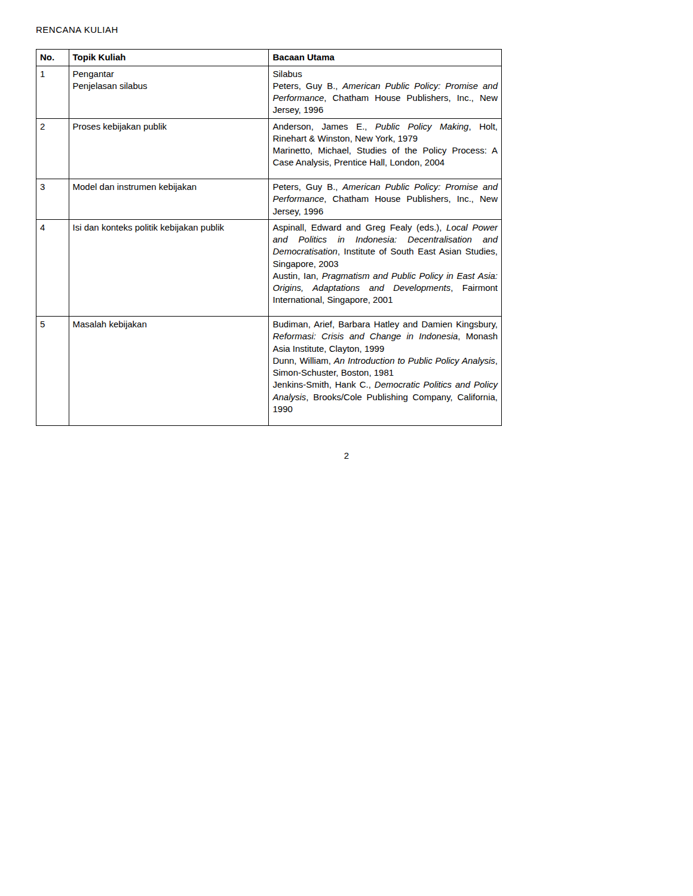RENCANA KULIAH
| No. | Topik Kuliah | Bacaan Utama |
| --- | --- | --- |
| 1 | Pengantar Penjelasan silabus | Silabus Peters, Guy B., American Public Policy: Promise and Performance , Chatham House Publishers, Inc., New Jersey, 1996 |
| 2 | Proses kebijakan publik | Anderson, James E., Public Policy Making , Holt, Rinehart & Winston, New York, 1979 Marinetto, Michael, Studies of the Policy Process: A Case Analysis, Prentice Hall, London, 2004 |
| 3 | Model dan instrumen kebijakan | Peters, Guy B., American Public Policy: Promise and Performance , Chatham House Publishers, Inc., New Jersey, 1996 |
| 4 | Isi dan konteks politik kebijakan publik | Aspinall, Edward and Greg Fealy (eds.), Local Power and Politics in Indonesia: Decentralisation and Democratisation , Institute of South East Asian Studies, Singapore, 2003 Austin, Ian, Pragmatism and Public Policy in East Asia: Origins, Adaptations and Developments , Fairmont International, Singapore, 2001 |
| 5 | Masalah kebijakan | Budiman, Arief, Barbara Hatley and Damien Kingsbury, Reformasi: Crisis and Change in Indonesia , Monash Asia Institute, Clayton, 1999 Dunn, William, An Introduction to Public Policy Analysis , Simon-Schuster, Boston, 1981 Jenkins-Smith, Hank C., Democratic Politics and Policy Analysis , Brooks/Cole Publishing Company, California, 1990 |
2